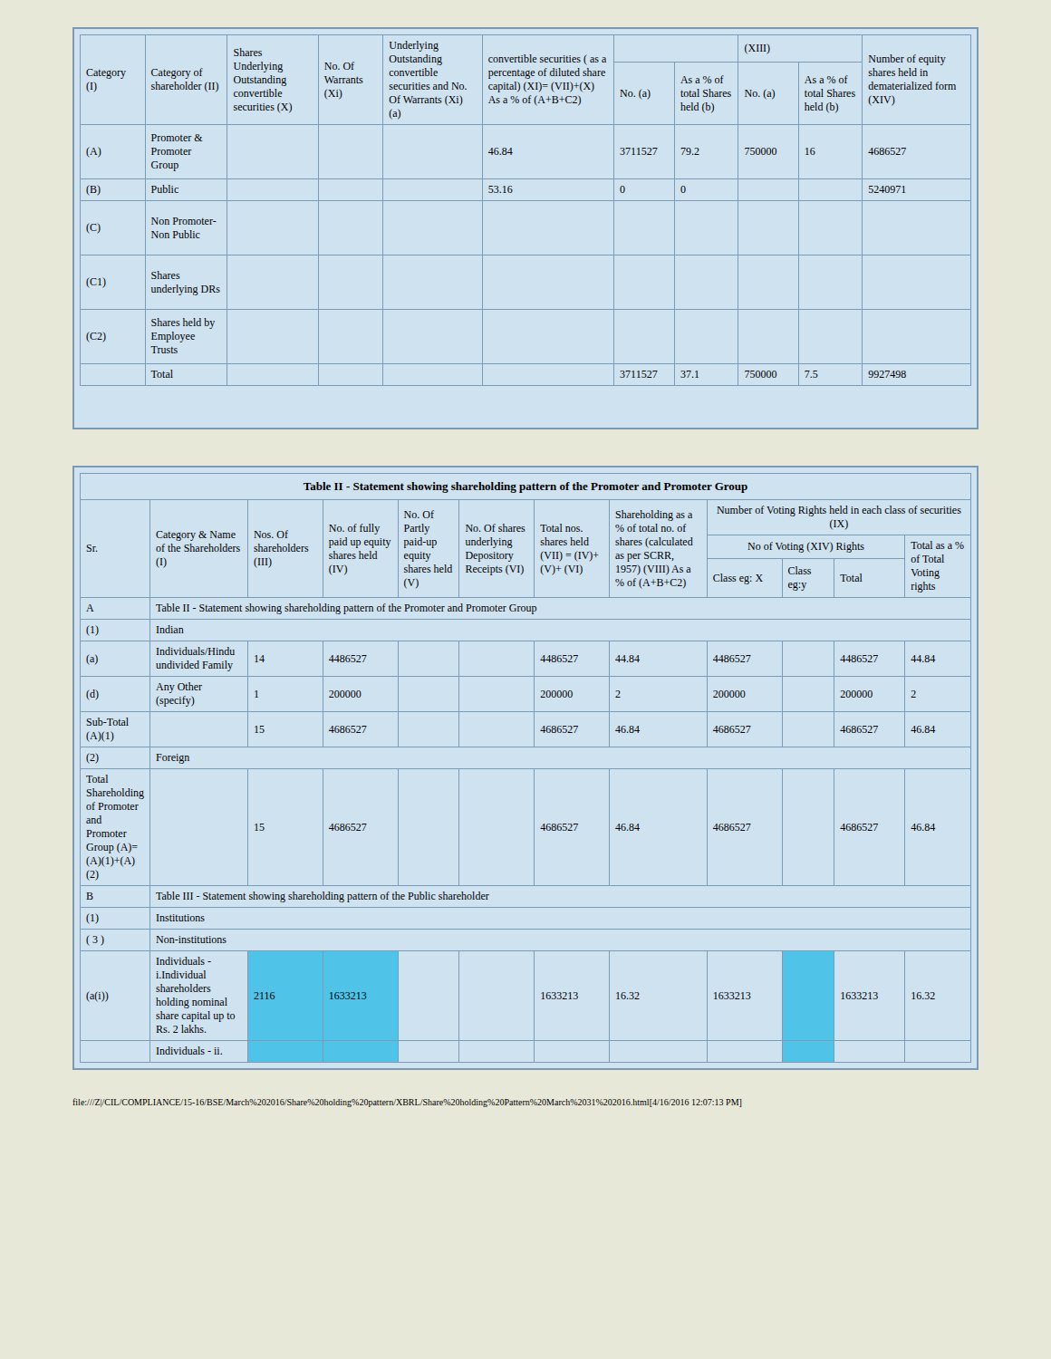| Category (I) | Category of shareholder (II) | Shares Underlying Outstanding convertible securities (X) | No. Of Warrants (Xi) | Underlying Outstanding convertible securities and No. Of Warrants (Xi) (a) | convertible securities ( as a percentage of diluted share capital) (XI)= (VII)+(X) As a % of (A+B+C2) | | (XIII) | Number of equity shares held in dematerialized form (XIV) |
| --- | --- | --- | --- | --- | --- | --- | --- | --- |
| No. (a) | As a % of total Shares held (b) | No. (a) | As a % of total Shares held (b) |
| (A) | Promoter & Promoter Group | | | | 46.84 | 3711527 | 79.2 | 750000 | 16 | 4686527 |
| (B) | Public | | | | 53.16 | 0 | 0 | | | 5240971 |
| (C) | Non Promoter-Non Public | | | | | | | | | |
| (C1) | Shares underlying DRs | | | | | | | | | |
| (C2) | Shares held by Employee Trusts | | | | | | | | | |
| | Total | | | | | 3711527 | 37.1 | 750000 | 7.5 | 9927498 |
| Table II - Statement showing shareholding pattern of the Promoter and Promoter Group |
| Sr. | Category & Name of the Shareholders (I) | Nos. Of shareholders (III) | No. of fully paid up equity shares held (IV) | No. Of Partly paid-up equity shares held (V) | No. Of shares underlying Depository Receipts (VI) | Total nos. shares held (VII) = (IV)+(V)+ (VI) | Shareholding as a % of total no. of shares (calculated as per SCRR, 1957) (VIII) As a % of (A+B+C2) | Number of Voting Rights held in each class of securities (IX) |
| No of Voting (XIV) Rights | Total as a % of Total Voting rights |
| Class eg: X | Class eg:y | Total |
| A | Table II - Statement showing shareholding pattern of the Promoter and Promoter Group |
| (1) | Indian |
| (a) | Individuals/Hindu undivided Family | 14 | 4486527 | | | 4486527 | 44.84 | 4486527 | | 4486527 | 44.84 |
| (d) | Any Other (specify) | 1 | 200000 | | | 200000 | 2 | 200000 | | 200000 | 2 |
| Sub-Total (A)(1) | | 15 | 4686527 | | | 4686527 | 46.84 | 4686527 | | 4686527 | 46.84 |
| (2) | Foreign |
| Total Shareholding of Promoter and Promoter Group (A)=(A)(1)+(A)(2) | | 15 | 4686527 | | | 4686527 | 46.84 | 4686527 | | 4686527 | 46.84 |
| B | Table III - Statement showing shareholding pattern of the Public shareholder |
| (1) | Institutions |
| ( 3 ) | Non-institutions |
| (a(i)) | Individuals - i.Individual shareholders holding nominal share capital up to Rs. 2 lakhs. | 2116 | 1633213 | | | 1633213 | 16.32 | 1633213 | | 1633213 | 16.32 |
| | Individuals - ii. | | | | | | | | | | |
file:///Z|/CIL/COMPLIANCE/15-16/BSE/March%202016/Share%20holding%20pattern/XBRL/Share%20holding%20Pattern%20March%2031%202016.html[4/16/2016 12:07:13 PM]